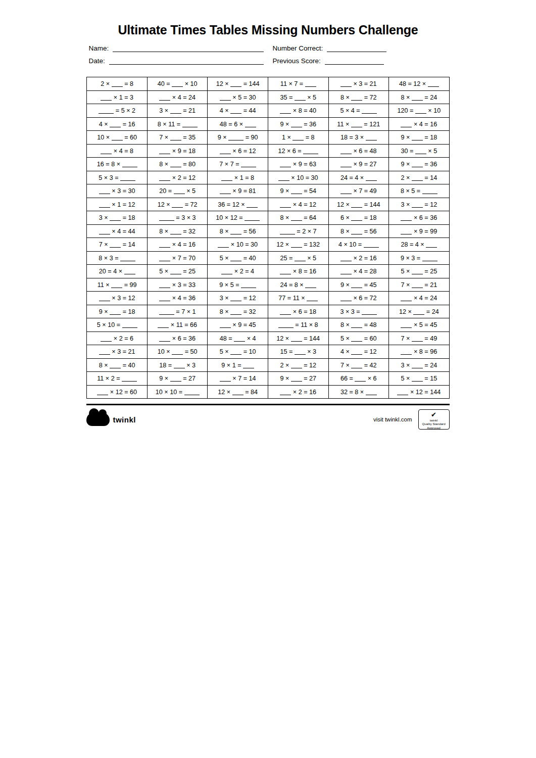Ultimate Times Tables Missing Numbers Challenge
Name:
Date:
Number Correct:
Previous Score:
| 2 × = 8 | 40 = × 10 | 12 × = 144 | 11 × 7 = | × 3 = 21 | 48 = 12 × |
| × 1 = 3 | × 4 = 24 | × 5 = 30 | 35 = × 5 | 8 × = 72 | 8 × = 24 |
| = 5 × 2 | 3 × = 21 | 4 × = 44 | × 8 = 40 | 5 × 4 = | 120 = × 10 |
| 4 × = 16 | 8 × 11 = | 48 = 6 × | 9 × = 36 | 11 × = 121 | × 4 = 16 |
| 10 × = 60 | 7 × = 35 | 9 × = 90 | 1 × = 8 | 18 = 3 × | 9 × = 18 |
| × 4 = 8 | × 9 = 18 | × 6 = 12 | 12 × 6 = | × 6 = 48 | 30 = × 5 |
| 16 = 8 × | 8 × = 80 | 7 × 7 = | × 9 = 63 | × 9 = 27 | 9 × = 36 |
| 5 × 3 = | × 2 = 12 | × 1 = 8 | × 10 = 30 | 24 = 4 × | 2 × = 14 |
| × 3 = 30 | 20 = × 5 | × 9 = 81 | 9 × = 54 | × 7 = 49 | 8 × 5 = |
| × 1 = 12 | 12 × = 72 | 36 = 12 × | × 4 = 12 | 12 × = 144 | 3 × = 12 |
| 3 × = 18 | = 3 × 3 | 10 × 12 = | 8 × = 64 | 6 × = 18 | × 6 = 36 |
| × 4 = 44 | 8 × = 32 | 8 × = 56 | = 2 × 7 | 8 × = 56 | × 9 = 99 |
| 7 × = 14 | × 4 = 16 | × 10 = 30 | 12 × = 132 | 4 × 10 = | 28 = 4 × |
| 8 × 3 = | × 7 = 70 | 5 × = 40 | 25 = × 5 | × 2 = 16 | 9 × 3 = |
| 20 = 4 × | 5 × = 25 | × 2 = 4 | × 8 = 16 | × 4 = 28 | 5 × = 25 |
| 11 × = 99 | × 3 = 33 | 9 × 5 = | 24 = 8 × | 9 × = 45 | 7 × = 21 |
| × 3 = 12 | × 4 = 36 | 3 × = 12 | 77 = 11 × | × 6 = 72 | × 4 = 24 |
| 9 × = 18 | = 7 × 1 | 8 × = 32 | × 6 = 18 | 3 × 3 = | 12 × = 24 |
| 5 × 10 = | × 11 = 66 | × 9 = 45 | = 11 × 8 | 8 × = 48 | × 5 = 45 |
| × 2 = 6 | × 6 = 36 | 48 = × 4 | 12 × = 144 | 5 × = 60 | 7 × = 49 |
| × 3 = 21 | 10 × = 50 | 5 × = 10 | 15 = × 3 | 4 × = 12 | × 8 = 96 |
| 8 × = 40 | 18 = × 3 | 9 × 1 = | 2 × = 12 | 7 × = 42 | 3 × = 24 |
| 11 × 2 = | 9 × = 27 | × 7 = 14 | 9 × = 27 | 66 = × 6 | 5 × = 15 |
| × 12 = 60 | 10 × 10 = | 12 × = 84 | × 2 = 16 | 32 = 8 × | × 12 = 144 |
twinkl
visit twinkl.com
✔ twinkl
Quality Standard
Approved